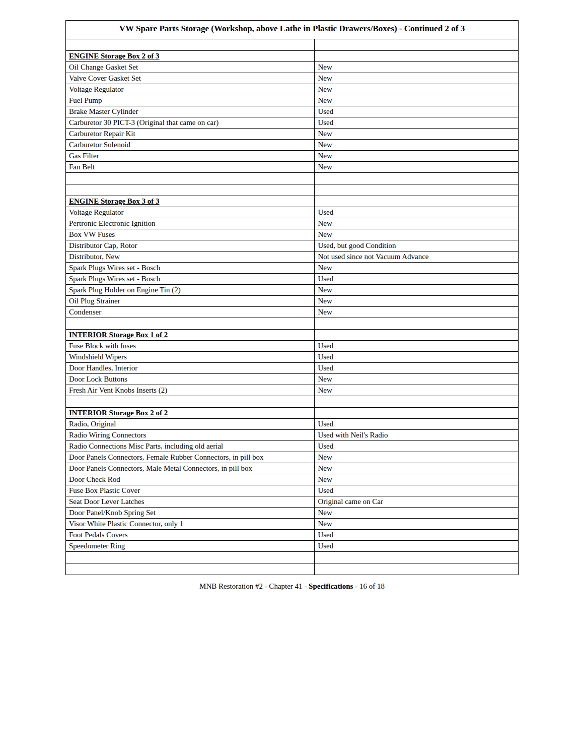VW Spare Parts Storage (Workshop, above Lathe in Plastic Drawers/Boxes) - Continued 2 of 3
| ENGINE Storage Box 2 of 3 | |
| Oil Change Gasket Set | New |
| Valve Cover Gasket Set | New |
| Voltage Regulator | New |
| Fuel Pump | New |
| Brake Master Cylinder | Used |
| Carburetor 30 PICT-3 (Original that came on car) | Used |
| Carburetor Repair Kit | New |
| Carburetor Solenoid | New |
| Gas Filter | New |
| Fan Belt | New |
| ENGINE Storage Box 3 of 3 | |
| Voltage Regulator | Used |
| Pertronic Electronic Ignition | New |
| Box VW Fuses | New |
| Distributor Cap, Rotor | Used, but good Condition |
| Distributor, New | Not used since not Vacuum Advance |
| Spark Plugs Wires set - Bosch | New |
| Spark Plugs Wires set - Bosch | Used |
| Spark Plug Holder on Engine Tin (2) | New |
| Oil Plug Strainer | New |
| Condenser | New |
| INTERIOR Storage Box 1 of 2 | |
| Fuse Block with fuses | Used |
| Windshield Wipers | Used |
| Door Handles, Interior | Used |
| Door Lock Buttons | New |
| Fresh Air Vent Knobs Inserts (2) | New |
| INTERIOR Storage Box 2 of 2 | |
| Radio, Original | Used |
| Radio Wiring Connectors | Used with Neil's Radio |
| Radio Connections Misc Parts, including old aerial | Used |
| Door Panels Connectors, Female Rubber Connectors, in pill box | New |
| Door Panels Connectors, Male Metal Connectors, in pill box | New |
| Door Check Rod | New |
| Fuse Box Plastic Cover | Used |
| Seat Door Lever Latches | Original came on Car |
| Door Panel/Knob Spring Set | New |
| Visor White Plastic Connector, only 1 | New |
| Foot Pedals Covers | Used |
| Speedometer Ring | Used |
MNB Restoration #2 - Chapter 41 - Specifications - 16 of 18